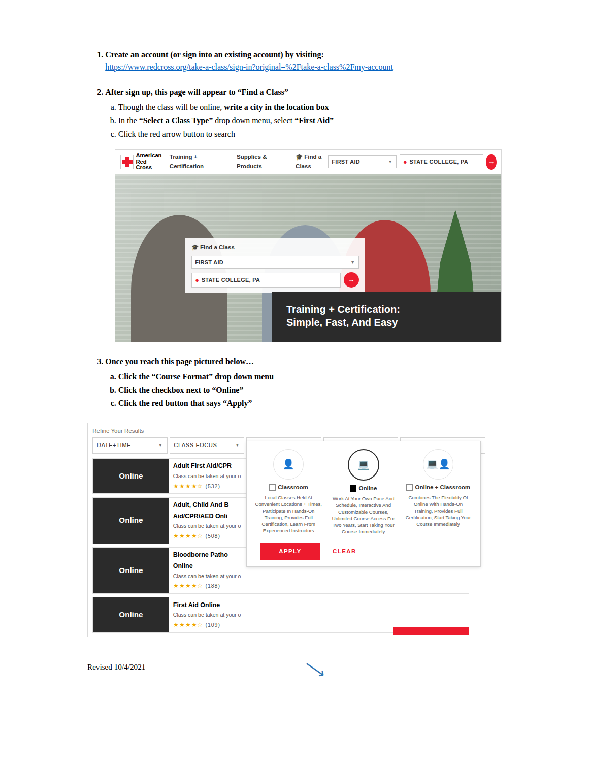Create an account (or sign into an existing account) by visiting:
https://www.redcross.org/take-a-class/sign-in?original=%2Ftake-a-class%2Fmy-account
After sign up, this page will appear to “Find a Class”
Though the class will be online, write a city in the location box
In the “Select a Class Type” drop down menu, select “First Aid”
Click the red arrow button to search
American
Red Cross
Training + Certification Supplies & Products
🎓 Find a Class
FIRST AID▼
●STATE COLLEGE, PA
→
🎓 Find a Class
FIRST AID▼
●STATE COLLEGE, PA
→
Training + Certification:
Simple, Fast, And Easy
Once you reach this page pictured below…
Click the “Course Format” drop down menu
Click the checkbox next to “Online”
Click the red button that says “Apply”
Refine Your Results
DATE+TIME▼
CLASS FOCUS▼
LOCATION▼
COURSE FORMAT▲
SORT BY DATE▼
Online
Adult First Aid/CPR
Class can be taken at your o
★★★★☆(532)
Online
Adult, Child And B
Aid/CPR/AED Onli
Class can be taken at your o
★★★★☆(508)
Online
Bloodborne Patho
Online
Class can be taken at your o
★★★★☆(188)
Online
First Aid Online
Class can be taken at your o
★★★★☆(109)
👤
Classroom
Local Classes Held At Convenient Locations + Times, Participate In Hands-On Training, Provides Full Certification, Learn From Experienced Instructors
💻
Online
Work At Your Own Pace And Schedule, Interactive And Customizable Courses, Unlimited Course Access For Two Years, Start Taking Your Course Immediately
💻👤
Online + Classroom
Combines The Flexibility Of Online With Hands-On Training, Provides Full Certification, Start Taking Your Course Immediately
APPLY
CLEAR
⟶
⟶
Revised 10/4/2021